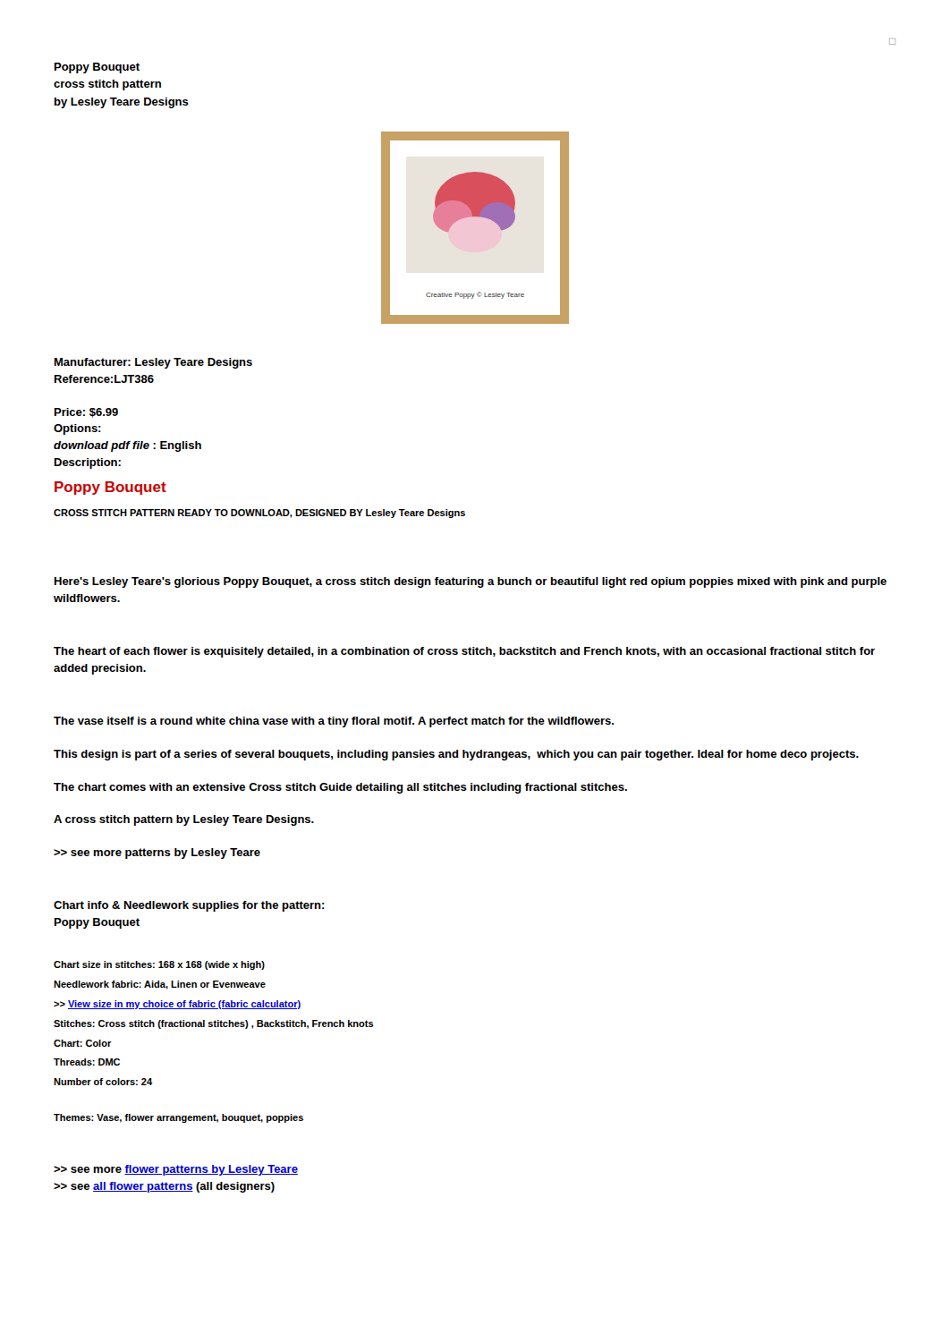☐
Poppy Bouquet
cross stitch pattern
by Lesley Teare Designs
Manufacturer: Lesley Teare Designs
Reference:LJT386
Price: $6.99
Options:
download pdf file : English
Description:
Poppy Bouquet
CROSS STITCH PATTERN READY TO DOWNLOAD, DESIGNED BY Lesley Teare Designs
Here's Lesley Teare's glorious Poppy Bouquet, a cross stitch design featuring a bunch or beautiful light red opium poppies mixed with pink and purple wildflowers.
The heart of each flower is exquisitely detailed, in a combination of cross stitch, backstitch and French knots, with an occasional fractional stitch for added precision.
The vase itself is a round white china vase with a tiny floral motif. A perfect match for the wildflowers.
This design is part of a series of several bouquets, including pansies and hydrangeas, which you can pair together. Ideal for home deco projects.
The chart comes with an extensive Cross stitch Guide detailing all stitches including fractional stitches.
A cross stitch pattern by Lesley Teare Designs.
>> see more patterns by Lesley Teare
Chart info & Needlework supplies for the pattern:
Poppy Bouquet
Chart size in stitches: 168 x 168 (wide x high)
Needlework fabric: Aida, Linen or Evenweave
>> View size in my choice of fabric (fabric calculator)
Stitches: Cross stitch (fractional stitches) , Backstitch, French knots
Chart: Color
Threads: DMC
Number of colors: 24
Themes: Vase, flower arrangement, bouquet, poppies
>> see more flower patterns by Lesley Teare
>> see all flower patterns (all designers)